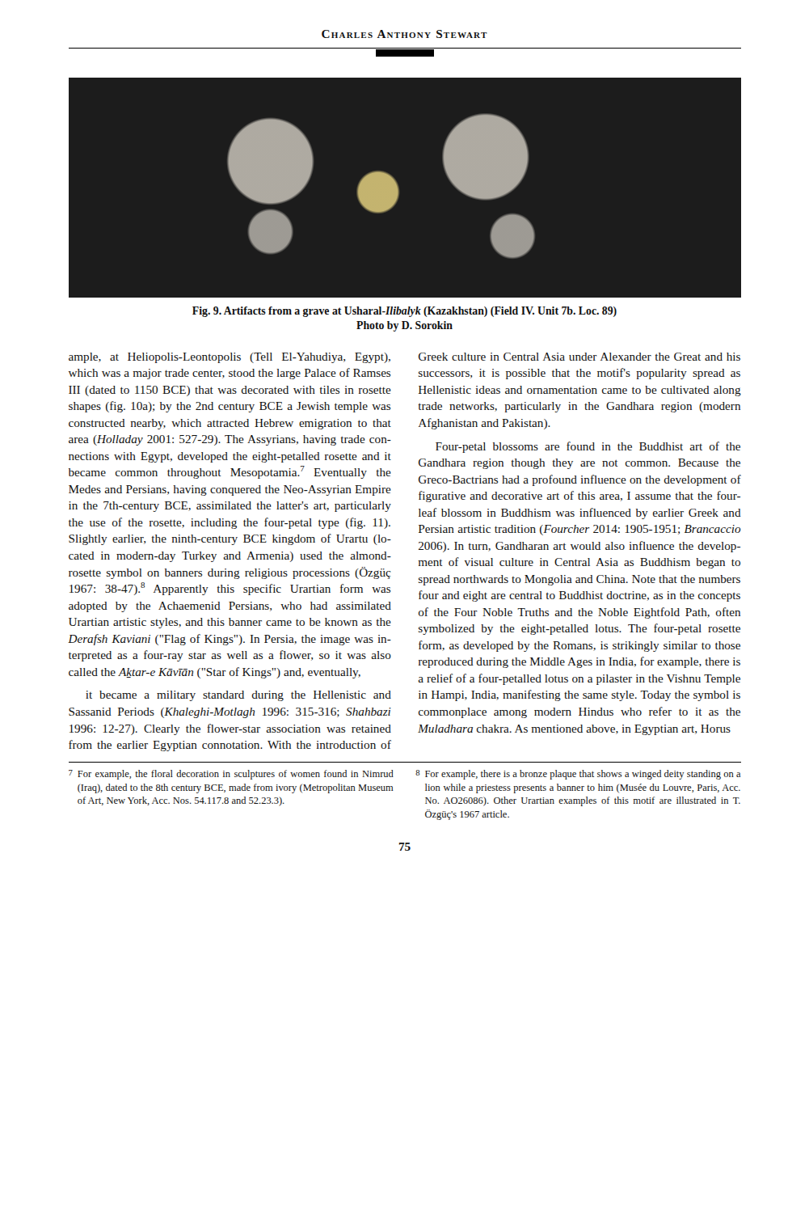Charles Anthony Stewart
Fig. 9. Artifacts from a grave at Usharal-Ilibalyk (Kazakhstan) (Field IV. Unit 7b. Loc. 89) Photo by D. Sorokin
ample, at Heliopolis-Leontopolis (Tell El-Yahudiya, Egypt), which was a major trade center, stood the large Palace of Ramses III (dated to 1150 BCE) that was decorated with tiles in rosette shapes (fig. 10a); by the 2nd century BCE a Jewish temple was constructed nearby, which attracted Hebrew emigration to that area (Holladay 2001: 527-29). The Assyrians, having trade connections with Egypt, developed the eight-petalled rosette and it became common throughout Mesopotamia.7 Eventually the Medes and Persians, having conquered the Neo-Assyrian Empire in the 7th-century BCE, assimilated the latter's art, particularly the use of the rosette, including the four-petal type (fig. 11). Slightly earlier, the ninth-century BCE kingdom of Urartu (located in modern-day Turkey and Armenia) used the almond-rosette symbol on banners during religious processions (Özgüç 1967: 38-47).8 Apparently this specific Urartian form was adopted by the Achaemenid Persians, who had assimilated Urartian artistic styles, and this banner came to be known as the Derafsh Kaviani ("Flag of Kings"). In Persia, the image was interpreted as a four-ray star as well as a flower, so it was also called the Aḵtar-e Kāvīān ("Star of Kings") and, eventually,
it became a military standard during the Hellenistic and Sassanid Periods (Khaleghi-Motlagh 1996: 315-316; Shahbazi 1996: 12-27). Clearly the flower-star association was retained from the earlier Egyptian connotation. With the introduction of Greek culture in Central Asia under Alexander the Great and his successors, it is possible that the motif's popularity spread as Hellenistic ideas and ornamentation came to be cultivated along trade networks, particularly in the Gandhara region (modern Afghanistan and Pakistan).
Four-petal blossoms are found in the Buddhist art of the Gandhara region though they are not common. Because the Greco-Bactrians had a profound influence on the development of figurative and decorative art of this area, I assume that the four-leaf blossom in Buddhism was influenced by earlier Greek and Persian artistic tradition (Fourcher 2014: 1905-1951; Brancaccio 2006). In turn, Gandharan art would also influence the development of visual culture in Central Asia as Buddhism began to spread northwards to Mongolia and China. Note that the numbers four and eight are central to Buddhist doctrine, as in the concepts of the Four Noble Truths and the Noble Eightfold Path, often symbolized by the eight-petalled lotus. The four-petal rosette form, as developed by the Romans, is strikingly similar to those reproduced during the Middle Ages in India, for example, there is a relief of a four-petalled lotus on a pilaster in the Vishnu Temple in Hampi, India, manifesting the same style. Today the symbol is commonplace among modern Hindus who refer to it as the Muladhara chakra. As mentioned above, in Egyptian art, Horus
7 For example, the floral decoration in sculptures of women found in Nimrud (Iraq), dated to the 8th century BCE, made from ivory (Metropolitan Museum of Art, New York, Acc. Nos. 54.117.8 and 52.23.3).
8 For example, there is a bronze plaque that shows a winged deity standing on a lion while a priestess presents a banner to him (Musée du Louvre, Paris, Acc. No. AO26086). Other Urartian examples of this motif are illustrated in T. Özgüç's 1967 article.
75